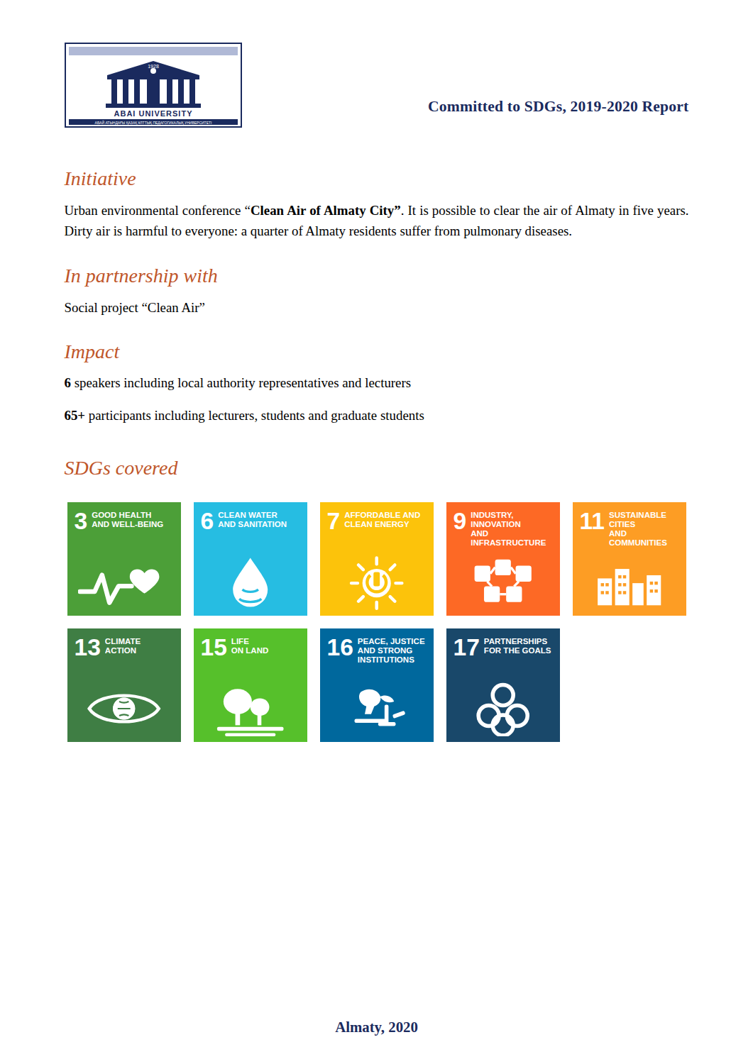1928 ABAI UNIVERSITY АБАЙ АТЫНДАҒЫ ҚАЗАҚ ҰЛТТЫҚ ПЕДАГОГИКАЛЫҚ УНИВЕРСИТЕТІ
Committed to SDGs, 2019-2020 Report
Initiative
Urban environmental conference “Clean Air of Almaty City”. It is possible to clear the air of Almaty in five years. Dirty air is harmful to everyone: a quarter of Almaty residents suffer from pulmonary diseases.
In partnership with
Social project “Clean Air”
Impact
6 speakers including local authority representatives and lecturers
65+ participants including lecturers, students and graduate students
SDGs covered
3
Good Health
and Well-being
6
Clean Water
and Sanitation
7
Affordable and
Clean Energy
9
Industry, Innovation
and Infrastructure
11
Sustainable Cities
and Communities
13
Climate
Action
15
Life
on Land
16
Peace, Justice
and Strong
Institutions
17
Partnerships
for the Goals
Almaty, 2020